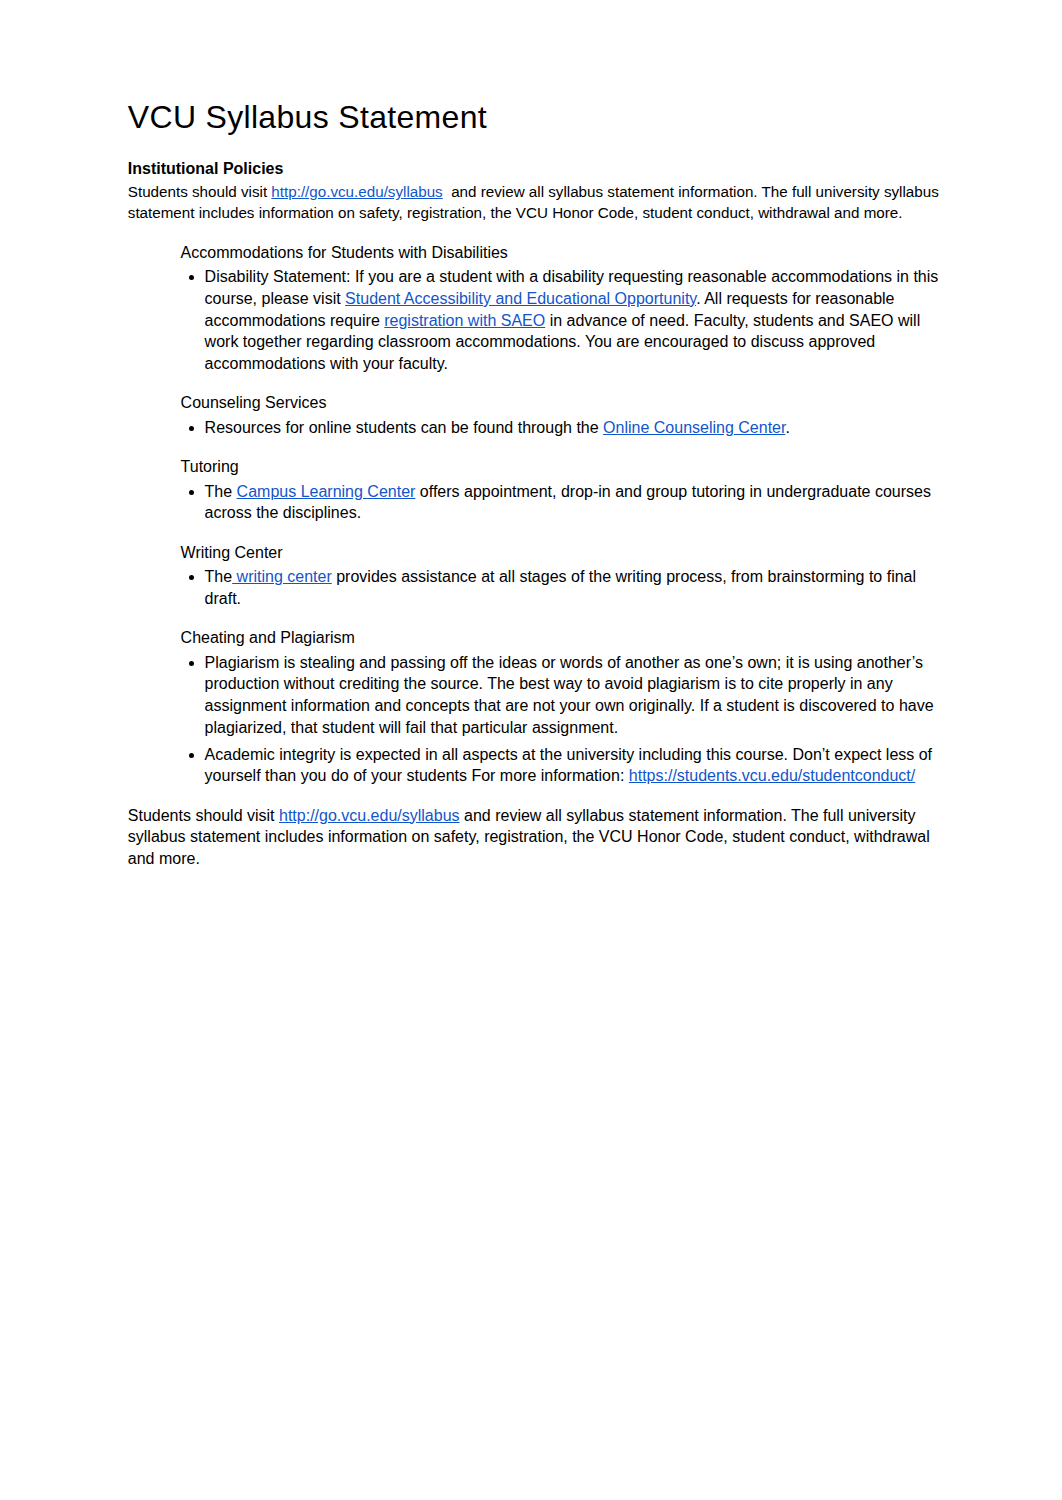VCU Syllabus Statement
Institutional Policies
Students should visit http://go.vcu.edu/syllabus and review all syllabus statement information. The full university syllabus statement includes information on safety, registration, the VCU Honor Code, student conduct, withdrawal and more.
Accommodations for Students with Disabilities
Disability Statement: If you are a student with a disability requesting reasonable accommodations in this course, please visit Student Accessibility and Educational Opportunity. All requests for reasonable accommodations require registration with SAEO in advance of need. Faculty, students and SAEO will work together regarding classroom accommodations. You are encouraged to discuss approved accommodations with your faculty.
Counseling Services
Resources for online students can be found through the Online Counseling Center.
Tutoring
The Campus Learning Center offers appointment, drop-in and group tutoring in undergraduate courses across the disciplines.
Writing Center
The writing center provides assistance at all stages of the writing process, from brainstorming to final draft.
Cheating and Plagiarism
Plagiarism is stealing and passing off the ideas or words of another as one’s own; it is using another’s production without crediting the source. The best way to avoid plagiarism is to cite properly in any assignment information and concepts that are not your own originally. If a student is discovered to have plagiarized, that student will fail that particular assignment.
Academic integrity is expected in all aspects at the university including this course. Don’t expect less of yourself than you do of your students For more information: https://students.vcu.edu/studentconduct/
Students should visit http://go.vcu.edu/syllabus and review all syllabus statement information. The full university syllabus statement includes information on safety, registration, the VCU Honor Code, student conduct, withdrawal and more.